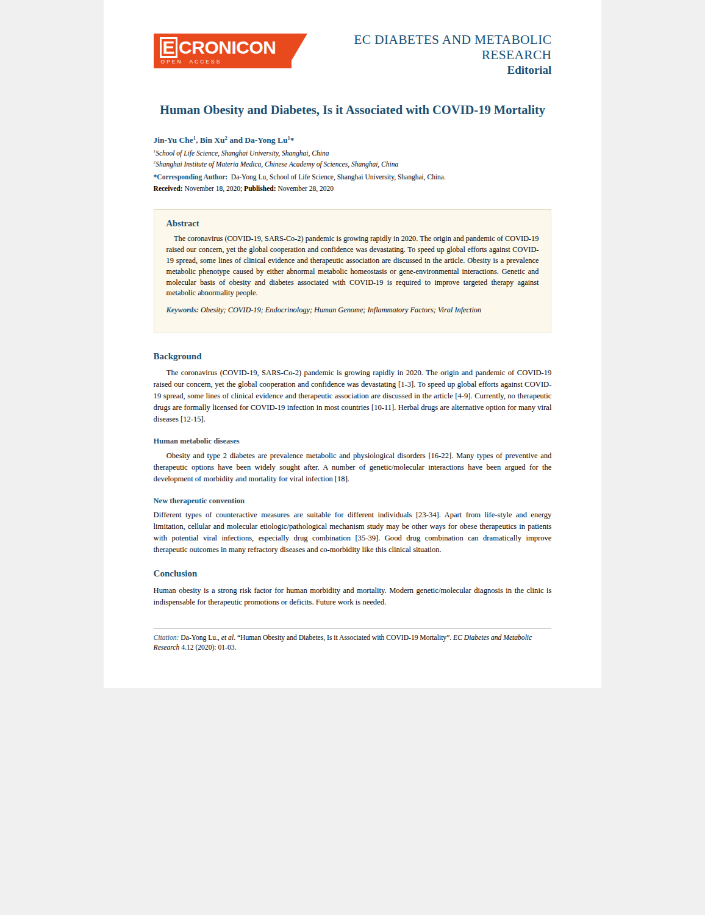ECRONICON
OPEN ACCESS
EC DIABETES AND METABOLIC RESEARCH
Editorial
Human Obesity and Diabetes, Is it Associated with COVID-19 Mortality
Jin-Yu Che1, Bin Xu2 and Da-Yong Lu1*
1School of Life Science, Shanghai University, Shanghai, China
2Shanghai Institute of Materia Medica, Chinese Academy of Sciences, Shanghai, China
*Corresponding Author: Da-Yong Lu, School of Life Science, Shanghai University, Shanghai, China.
Received: November 18, 2020; Published: November 28, 2020
Abstract
The coronavirus (COVID-19, SARS-Co-2) pandemic is growing rapidly in 2020. The origin and pandemic of COVID-19 raised our concern, yet the global cooperation and confidence was devastating. To speed up global efforts against COVID-19 spread, some lines of clinical evidence and therapeutic association are discussed in the article. Obesity is a prevalence metabolic phenotype caused by either abnormal metabolic homeostasis or gene-environmental interactions. Genetic and molecular basis of obesity and diabetes associated with COVID-19 is required to improve targeted therapy against metabolic abnormality people.
Keywords: Obesity; COVID-19; Endocrinology; Human Genome; Inflammatory Factors; Viral Infection
Background
The coronavirus (COVID-19, SARS-Co-2) pandemic is growing rapidly in 2020. The origin and pandemic of COVID-19 raised our concern, yet the global cooperation and confidence was devastating [1-3]. To speed up global efforts against COVID-19 spread, some lines of clinical evidence and therapeutic association are discussed in the article [4-9]. Currently, no therapeutic drugs are formally licensed for COVID-19 infection in most countries [10-11]. Herbal drugs are alternative option for many viral diseases [12-15].
Human metabolic diseases
Obesity and type 2 diabetes are prevalence metabolic and physiological disorders [16-22]. Many types of preventive and therapeutic options have been widely sought after. A number of genetic/molecular interactions have been argued for the development of morbidity and mortality for viral infection [18].
New therapeutic convention
Different types of counteractive measures are suitable for different individuals [23-34]. Apart from life-style and energy limitation, cellular and molecular etiologic/pathological mechanism study may be other ways for obese therapeutics in patients with potential viral infections, especially drug combination [35-39]. Good drug combination can dramatically improve therapeutic outcomes in many refractory diseases and co-morbidity like this clinical situation.
Conclusion
Human obesity is a strong risk factor for human morbidity and mortality. Modern genetic/molecular diagnosis in the clinic is indispensable for therapeutic promotions or deficits. Future work is needed.
Citation: Da-Yong Lu., et al. “Human Obesity and Diabetes, Is it Associated with COVID-19 Mortality”. EC Diabetes and Metabolic Research 4.12 (2020): 01-03.